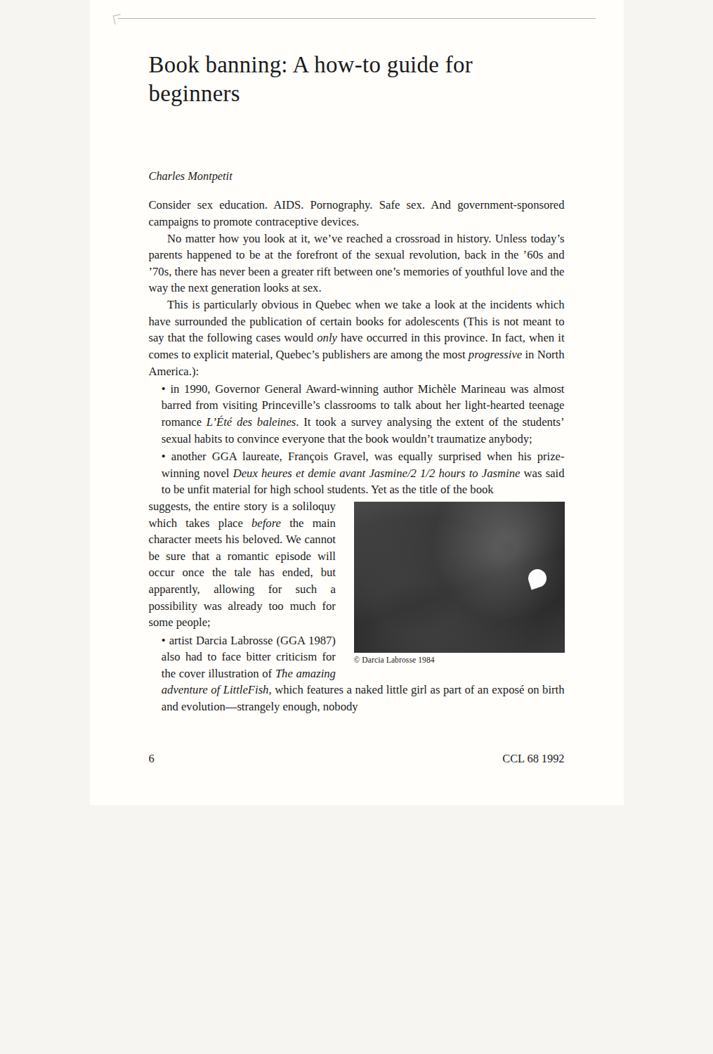Book banning: A how-to guide for
beginners
Charles Montpetit
Consider sex education. AIDS. Pornography. Safe sex. And government-sponsored campaigns to promote contraceptive devices.
No matter how you look at it, we’ve reached a crossroad in history. Unless today’s parents happened to be at the forefront of the sexual revolution, back in the ’60s and ’70s, there has never been a greater rift between one’s memories of youthful love and the way the next generation looks at sex.
This is particularly obvious in Quebec when we take a look at the incidents which have surrounded the publication of certain books for adolescents (This is not meant to say that the following cases would only have occurred in this province. In fact, when it comes to explicit material, Quebec’s publishers are among the most progressive in North America.):
in 1990, Governor General Award-winning author Michèle Marineau was almost barred from visiting Princeville’s classrooms to talk about her light-hearted teenage romance L’Été des baleines. It took a survey analysing the extent of the students’ sexual habits to convince everyone that the book wouldn’t traumatize anybody;
another GGA laureate, François Gravel, was equally surprised when his prize-winning novel Deux heures et demie avant Jasmine/2 1/2 hours to Jasmine was said to be unfit material for high school students. Yet as the title of the book
© Darcia Labrosse 1984
suggests, the entire story is a soliloquy which takes place before the main character meets his beloved. We cannot be sure that a romantic episode will occur once the tale has ended, but apparently, allowing for such a possibility was already too much for some people;
artist Darcia Labrosse (GGA 1987) also had to face bitter criticism for the cover illustration of The amazing adventure of LittleFish, which features a naked little girl as part of an exposé on birth and evolution—strangely enough, nobody
6 CCL 68 1992